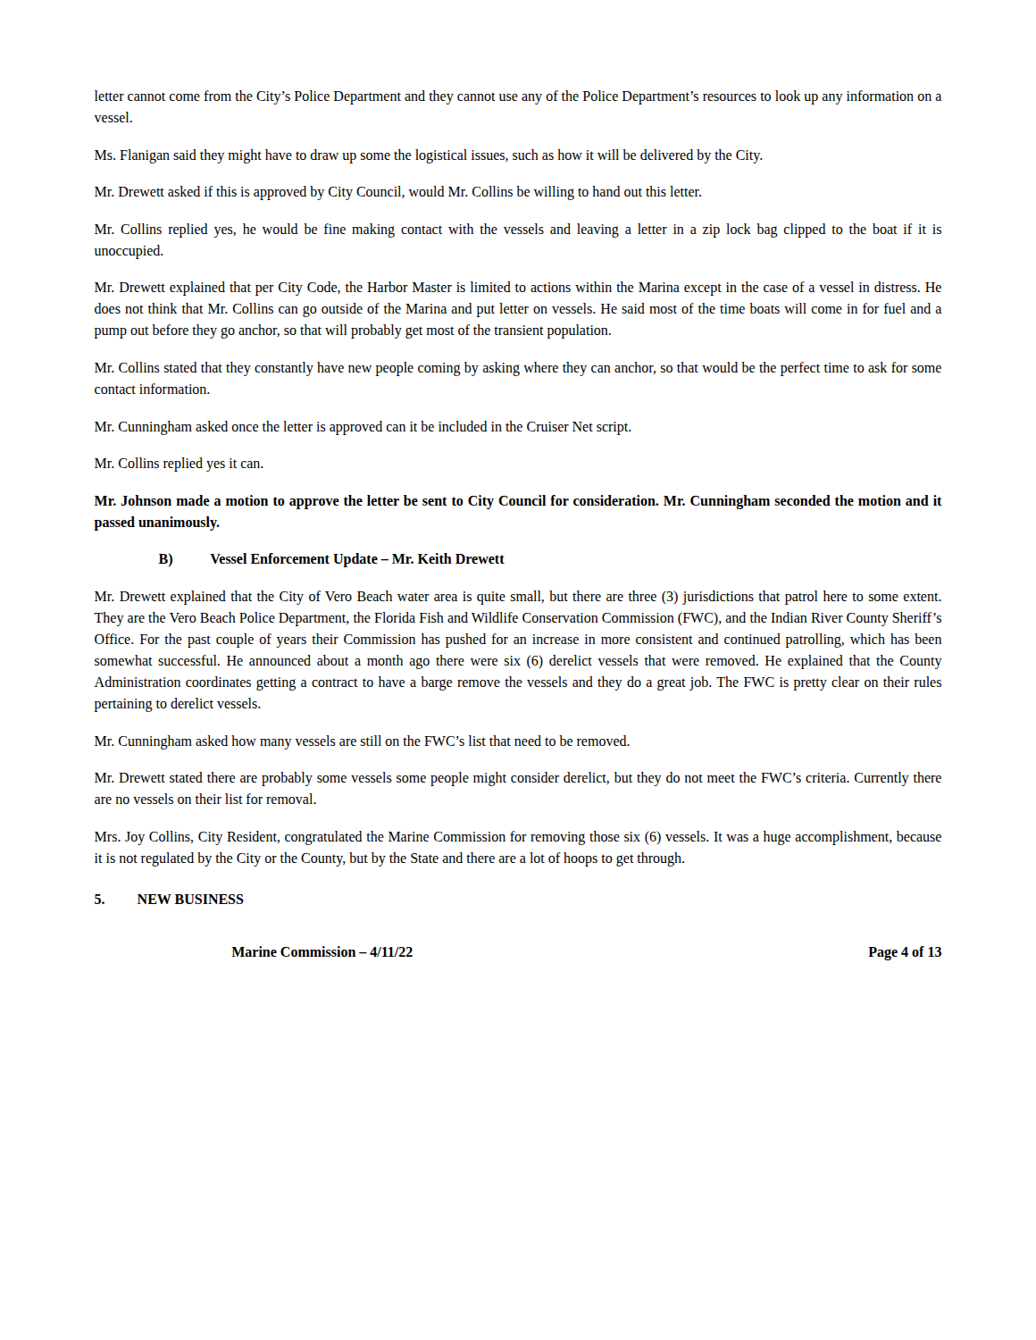letter cannot come from the City’s Police Department and they cannot use any of the Police Department’s resources to look up any information on a vessel.
Ms. Flanigan said they might have to draw up some the logistical issues, such as how it will be delivered by the City.
Mr. Drewett asked if this is approved by City Council, would Mr. Collins be willing to hand out this letter.
Mr. Collins replied yes, he would be fine making contact with the vessels and leaving a letter in a zip lock bag clipped to the boat if it is unoccupied.
Mr. Drewett explained that per City Code, the Harbor Master is limited to actions within the Marina except in the case of a vessel in distress. He does not think that Mr. Collins can go outside of the Marina and put letter on vessels. He said most of the time boats will come in for fuel and a pump out before they go anchor, so that will probably get most of the transient population.
Mr. Collins stated that they constantly have new people coming by asking where they can anchor, so that would be the perfect time to ask for some contact information.
Mr. Cunningham asked once the letter is approved can it be included in the Cruiser Net script.
Mr. Collins replied yes it can.
Mr. Johnson made a motion to approve the letter be sent to City Council for consideration. Mr. Cunningham seconded the motion and it passed unanimously.
B) Vessel Enforcement Update – Mr. Keith Drewett
Mr. Drewett explained that the City of Vero Beach water area is quite small, but there are three (3) jurisdictions that patrol here to some extent. They are the Vero Beach Police Department, the Florida Fish and Wildlife Conservation Commission (FWC), and the Indian River County Sheriff’s Office. For the past couple of years their Commission has pushed for an increase in more consistent and continued patrolling, which has been somewhat successful. He announced about a month ago there were six (6) derelict vessels that were removed. He explained that the County Administration coordinates getting a contract to have a barge remove the vessels and they do a great job. The FWC is pretty clear on their rules pertaining to derelict vessels.
Mr. Cunningham asked how many vessels are still on the FWC’s list that need to be removed.
Mr. Drewett stated there are probably some vessels some people might consider derelict, but they do not meet the FWC’s criteria. Currently there are no vessels on their list for removal.
Mrs. Joy Collins, City Resident, congratulated the Marine Commission for removing those six (6) vessels. It was a huge accomplishment, because it is not regulated by the City or the County, but by the State and there are a lot of hoops to get through.
5. NEW BUSINESS
Marine Commission – 4/11/22 Page 4 of 13